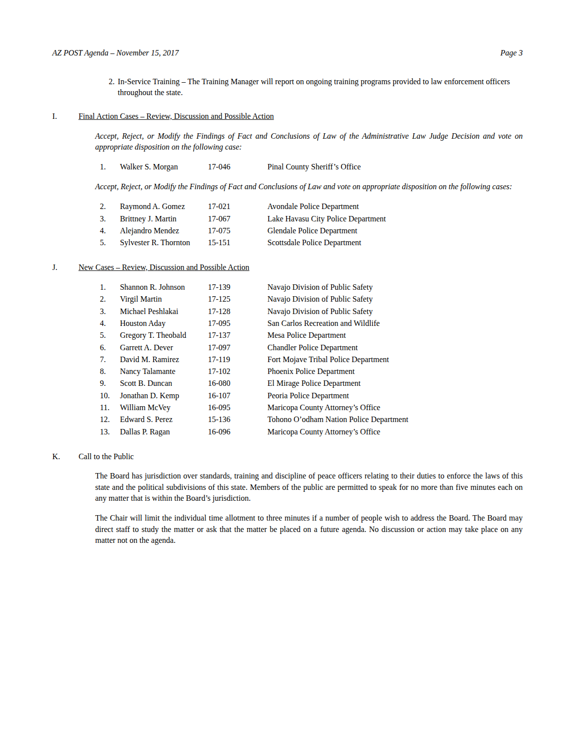AZ POST Agenda – November 15, 2017 Page 3
In-Service Training – The Training Manager will report on ongoing training programs provided to law enforcement officers throughout the state.
I. Final Action Cases – Review, Discussion and Possible Action
Accept, Reject, or Modify the Findings of Fact and Conclusions of Law of the Administrative Law Judge Decision and vote on appropriate disposition on the following case:
1. Walker S. Morgan 17-046 Pinal County Sheriff’s Office
Accept, Reject, or Modify the Findings of Fact and Conclusions of Law and vote on appropriate disposition on the following cases:
| 2. | Raymond A. Gomez | 17-021 | Avondale Police Department |
| 3. | Brittney J. Martin | 17-067 | Lake Havasu City Police Department |
| 4. | Alejandro Mendez | 17-075 | Glendale Police Department |
| 5. | Sylvester R. Thornton | 15-151 | Scottsdale Police Department |
J. New Cases – Review, Discussion and Possible Action
| 1. | Shannon R. Johnson | 17-139 | Navajo Division of Public Safety |
| 2. | Virgil Martin | 17-125 | Navajo Division of Public Safety |
| 3. | Michael Peshlakai | 17-128 | Navajo Division of Public Safety |
| 4. | Houston Aday | 17-095 | San Carlos Recreation and Wildlife |
| 5. | Gregory T. Theobald | 17-137 | Mesa Police Department |
| 6. | Garrett A. Dever | 17-097 | Chandler Police Department |
| 7. | David M. Ramirez | 17-119 | Fort Mojave Tribal Police Department |
| 8. | Nancy Talamante | 17-102 | Phoenix Police Department |
| 9. | Scott B. Duncan | 16-080 | El Mirage Police Department |
| 10. | Jonathan D. Kemp | 16-107 | Peoria Police Department |
| 11. | William McVey | 16-095 | Maricopa County Attorney’s Office |
| 12. | Edward S. Perez | 15-136 | Tohono O’odham Nation Police Department |
| 13. | Dallas P. Ragan | 16-096 | Maricopa County Attorney’s Office |
K. Call to the Public
The Board has jurisdiction over standards, training and discipline of peace officers relating to their duties to enforce the laws of this state and the political subdivisions of this state. Members of the public are permitted to speak for no more than five minutes each on any matter that is within the Board’s jurisdiction.
The Chair will limit the individual time allotment to three minutes if a number of people wish to address the Board. The Board may direct staff to study the matter or ask that the matter be placed on a future agenda. No discussion or action may take place on any matter not on the agenda.